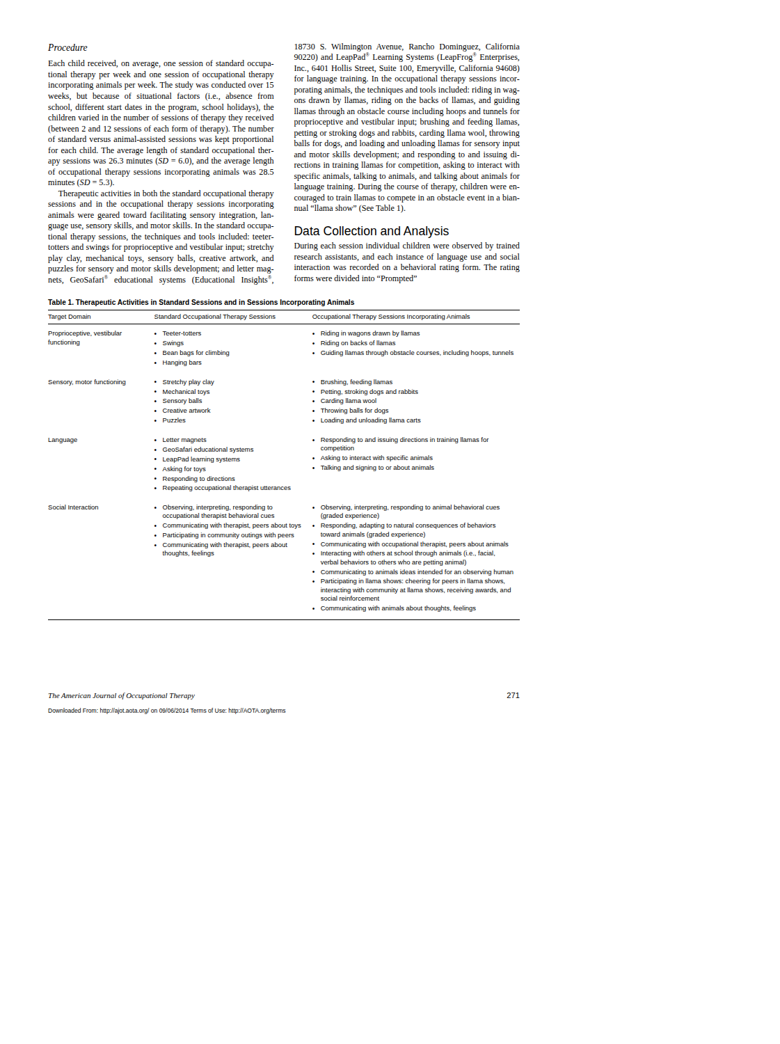Procedure
Each child received, on average, one session of standard occupational therapy per week and one session of occupational therapy incorporating animals per week. The study was conducted over 15 weeks, but because of situational factors (i.e., absence from school, different start dates in the program, school holidays), the children varied in the number of sessions of therapy they received (between 2 and 12 sessions of each form of therapy). The number of standard versus animal-assisted sessions was kept proportional for each child. The average length of standard occupational therapy sessions was 26.3 minutes (SD = 6.0), and the average length of occupational therapy sessions incorporating animals was 28.5 minutes (SD = 5.3).
Therapeutic activities in both the standard occupational therapy sessions and in the occupational therapy sessions incorporating animals were geared toward facilitating sensory integration, language use, sensory skills, and motor skills. In the standard occupational therapy sessions, the techniques and tools included: teeter-totters and swings for proprioceptive and vestibular input; stretchy play clay, mechanical toys, sensory balls, creative artwork, and puzzles for sensory and motor skills development; and letter magnets, GeoSafari® educational systems (Educational Insights®, 18730 S. Wilmington Avenue, Rancho Dominguez, California 90220) and LeapPad® Learning Systems (LeapFrog® Enterprises, Inc., 6401 Hollis Street, Suite 100, Emeryville, California 94608) for language training. In the occupational therapy sessions incorporating animals, the techniques and tools included: riding in wagons drawn by llamas, riding on the backs of llamas, and guiding llamas through an obstacle course including hoops and tunnels for proprioceptive and vestibular input; brushing and feeding llamas, petting or stroking dogs and rabbits, carding llama wool, throwing balls for dogs, and loading and unloading llamas for sensory input and motor skills development; and responding to and issuing directions in training llamas for competition, asking to interact with specific animals, talking to animals, and talking about animals for language training. During the course of therapy, children were encouraged to train llamas to compete in an obstacle event in a biannual “llama show” (See Table 1).
Data Collection and Analysis
During each session individual children were observed by trained research assistants, and each instance of language use and social interaction was recorded on a behavioral rating form. The rating forms were divided into “Prompted”
Table 1. Therapeutic Activities in Standard Sessions and in Sessions Incorporating Animals
| Target Domain | Standard Occupational Therapy Sessions | Occupational Therapy Sessions Incorporating Animals |
| --- | --- | --- |
| Proprioceptive, vestibular functioning | Teeter-totters Swings Bean bags for climbing Hanging bars | Riding in wagons drawn by llamas Riding on backs of llamas Guiding llamas through obstacle courses, including hoops, tunnels |
| Sensory, motor functioning | Stretchy play clay Mechanical toys Sensory balls Creative artwork Puzzles | Brushing, feeding llamas Petting, stroking dogs and rabbits Carding llama wool Throwing balls for dogs Loading and unloading llama carts |
| Language | Letter magnets GeoSafari educational systems LeapPad learning systems Asking for toys Responding to directions Repeating occupational therapist utterances | Responding to and issuing directions in training llamas for competition Asking to interact with specific animals Talking and signing to or about animals |
| Social Interaction | Observing, interpreting, responding to occupational therapist behavioral cues Communicating with therapist, peers about toys Participating in community outings with peers Communicating with therapist, peers about thoughts, feelings | Observing, interpreting, responding to animal behavioral cues (graded experience) Responding, adapting to natural consequences of behaviors toward animals (graded experience) Communicating with occupational therapist, peers about animals Interacting with others at school through animals (i.e., facial, verbal behaviors to others who are petting animal) Communicating to animals ideas intended for an observing human Participating in llama shows: cheering for peers in llama shows, interacting with community at llama shows, receiving awards, and social reinforcement Communicating with animals about thoughts, feelings |
The American Journal of Occupational Therapy 271
Downloaded From: http://ajot.aota.org/ on 09/06/2014 Terms of Use: http://AOTA.org/terms